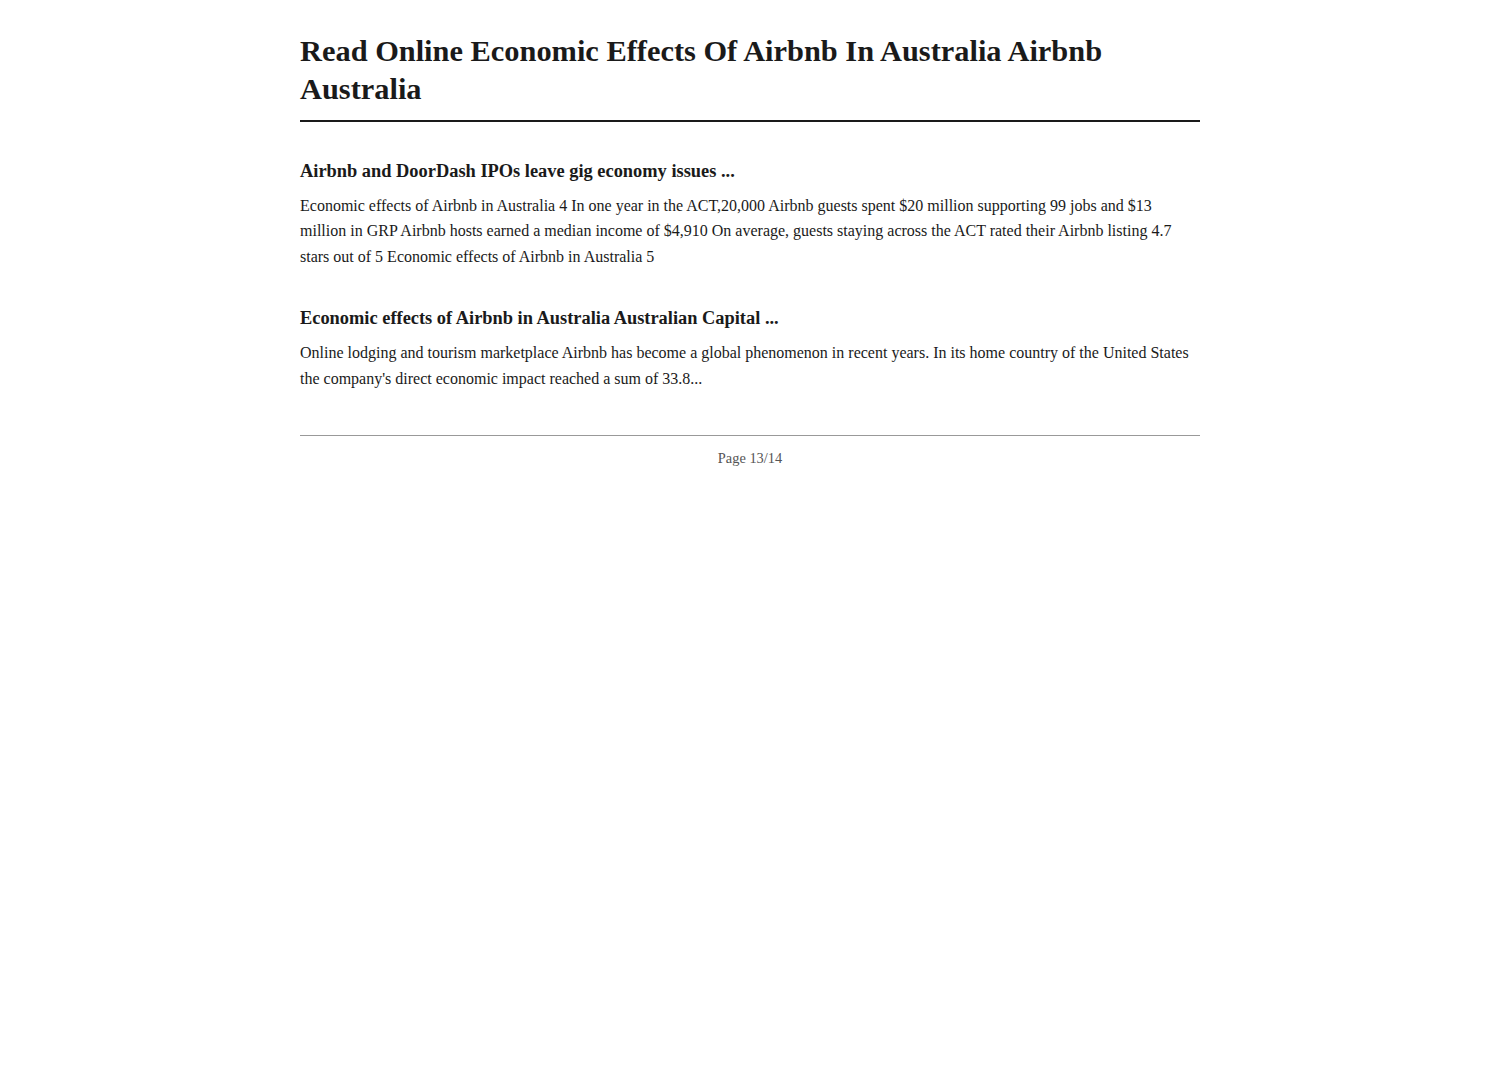Read Online Economic Effects Of Airbnb In Australia Airbnb Australia
Airbnb and DoorDash IPOs leave gig economy issues ...
Economic effects of Airbnb in Australia 4 In one year in the ACT,20,000 Airbnb guests spent $20 million supporting 99 jobs and $13 million in GRP Airbnb hosts earned a median income of $4,910 On average, guests staying across the ACT rated their Airbnb listing 4.7 stars out of 5 Economic effects of Airbnb in Australia 5
Economic effects of Airbnb in Australia Australian Capital ...
Online lodging and tourism marketplace Airbnb has become a global phenomenon in recent years. In its home country of the United States the company's direct economic impact reached a sum of 33.8...
Page 13/14